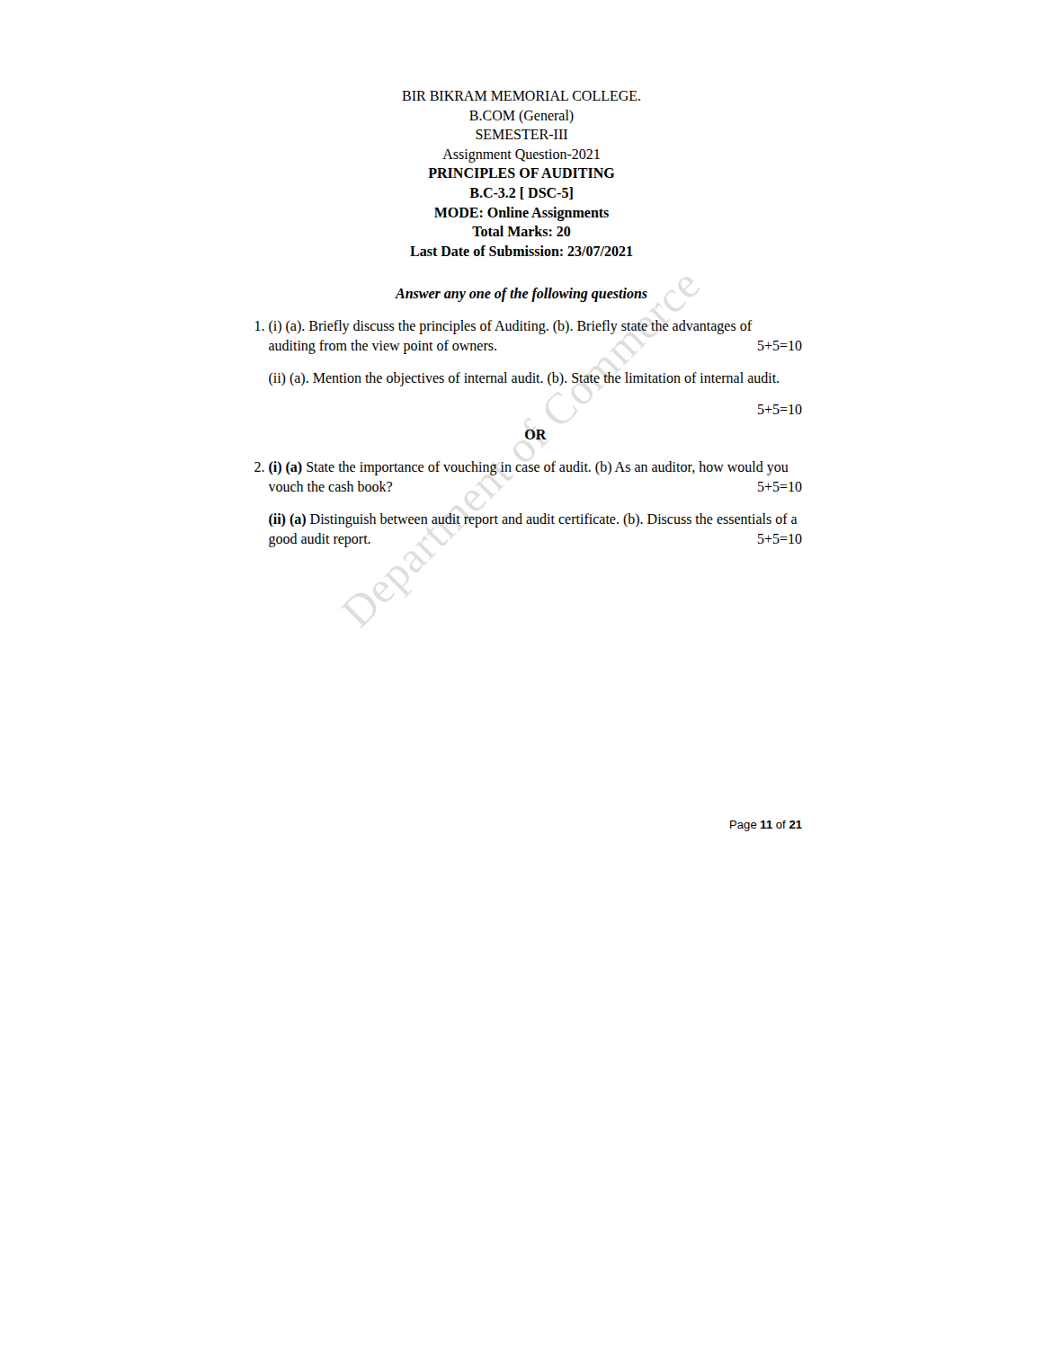Department of Commerce
BIR BIKRAM MEMORIAL COLLEGE.
B.COM (General)
SEMESTER-III
Assignment Question-2021
PRINCIPLES OF AUDITING
B.C-3.2 [ DSC-5]
MODE: Online Assignments
Total Marks: 20
Last Date of Submission: 23/07/2021
Answer any one of the following questions
(i) (a). Briefly discuss the principles of Auditing. (b). Briefly state the advantages of auditing from the view point of owners. 5+5=10
(ii) (a). Mention the objectives of internal audit. (b). State the limitation of internal audit.
5+5=10
OR
(i) (a) State the importance of vouching in case of audit. (b) As an auditor, how would you vouch the cash book? 5+5=10
(ii) (a) Distinguish between audit report and audit certificate. (b). Discuss the essentials of a good audit report. 5+5=10
Page 11 of 21